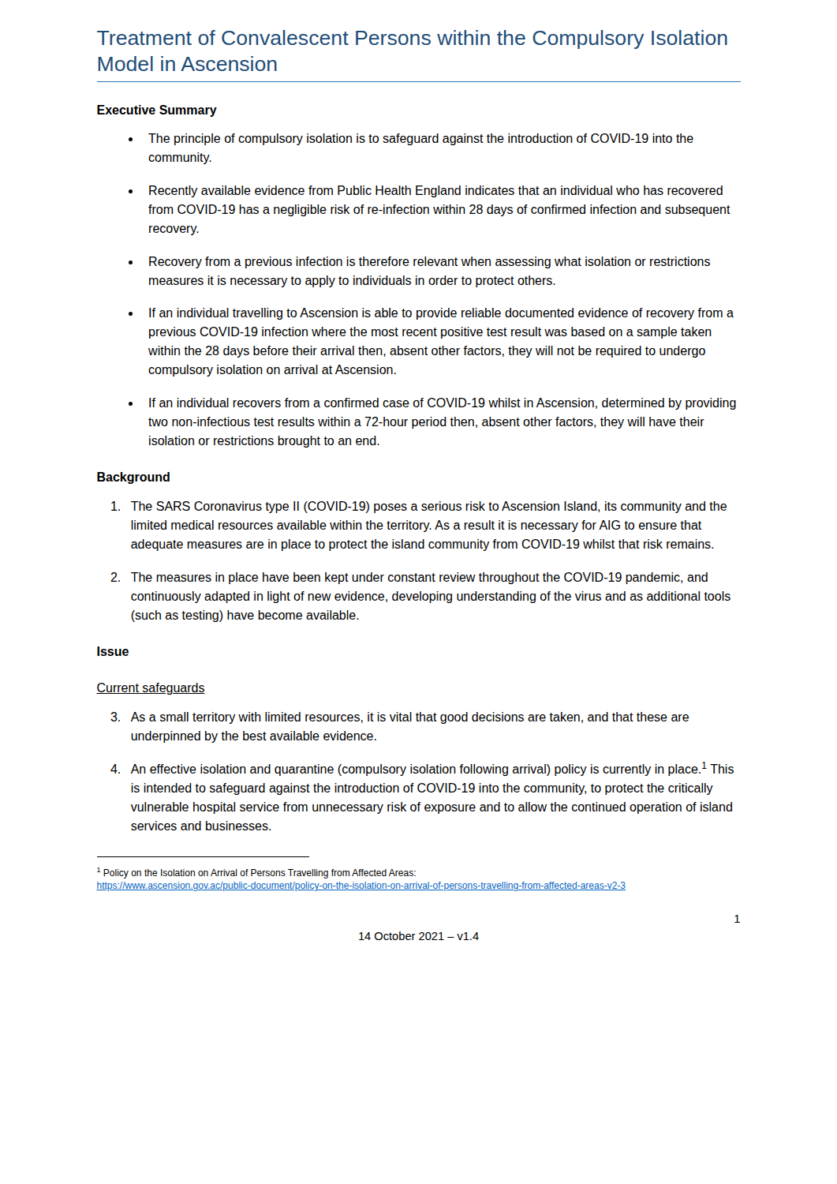Treatment of Convalescent Persons within the Compulsory Isolation Model in Ascension
Executive Summary
The principle of compulsory isolation is to safeguard against the introduction of COVID-19 into the community.
Recently available evidence from Public Health England indicates that an individual who has recovered from COVID-19 has a negligible risk of re-infection within 28 days of confirmed infection and subsequent recovery.
Recovery from a previous infection is therefore relevant when assessing what isolation or restrictions measures it is necessary to apply to individuals in order to protect others.
If an individual travelling to Ascension is able to provide reliable documented evidence of recovery from a previous COVID-19 infection where the most recent positive test result was based on a sample taken within the 28 days before their arrival then, absent other factors, they will not be required to undergo compulsory isolation on arrival at Ascension.
If an individual recovers from a confirmed case of COVID-19 whilst in Ascension, determined by providing two non-infectious test results within a 72-hour period then, absent other factors, they will have their isolation or restrictions brought to an end.
Background
The SARS Coronavirus type II (COVID-19) poses a serious risk to Ascension Island, its community and the limited medical resources available within the territory. As a result it is necessary for AIG to ensure that adequate measures are in place to protect the island community from COVID-19 whilst that risk remains.
The measures in place have been kept under constant review throughout the COVID-19 pandemic, and continuously adapted in light of new evidence, developing understanding of the virus and as additional tools (such as testing) have become available.
Issue
Current safeguards
As a small territory with limited resources, it is vital that good decisions are taken, and that these are underpinned by the best available evidence.
An effective isolation and quarantine (compulsory isolation following arrival) policy is currently in place.1 This is intended to safeguard against the introduction of COVID-19 into the community, to protect the critically vulnerable hospital service from unnecessary risk of exposure and to allow the continued operation of island services and businesses.
1 Policy on the Isolation on Arrival of Persons Travelling from Affected Areas:
https://www.ascension.gov.ac/public-document/policy-on-the-isolation-on-arrival-of-persons-travelling-from-affected-areas-v2-3
1
14 October 2021 – v1.4